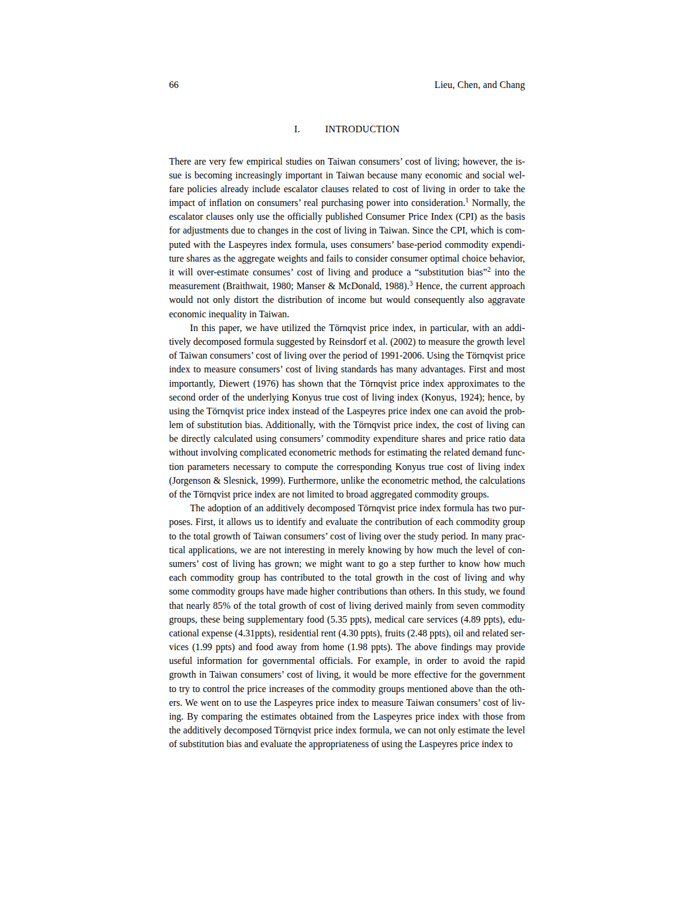66 Lieu, Chen, and Chang
I. INTRODUCTION
There are very few empirical studies on Taiwan consumers’ cost of living; however, the issue is becoming increasingly important in Taiwan because many economic and social welfare policies already include escalator clauses related to cost of living in order to take the impact of inflation on consumers’ real purchasing power into consideration.1 Normally, the escalator clauses only use the officially published Consumer Price Index (CPI) as the basis for adjustments due to changes in the cost of living in Taiwan. Since the CPI, which is computed with the Laspeyres index formula, uses consumers’ base-period commodity expenditure shares as the aggregate weights and fails to consider consumer optimal choice behavior, it will over-estimate consumes’ cost of living and produce a “substitution bias”2 into the measurement (Braithwait, 1980; Manser & McDonald, 1988).3 Hence, the current approach would not only distort the distribution of income but would consequently also aggravate economic inequality in Taiwan.
In this paper, we have utilized the Törnqvist price index, in particular, with an additively decomposed formula suggested by Reinsdorf et al. (2002) to measure the growth level of Taiwan consumers’ cost of living over the period of 1991-2006. Using the Törnqvist price index to measure consumers’ cost of living standards has many advantages. First and most importantly, Diewert (1976) has shown that the Törnqvist price index approximates to the second order of the underlying Konyus true cost of living index (Konyus, 1924); hence, by using the Törnqvist price index instead of the Laspeyres price index one can avoid the problem of substitution bias. Additionally, with the Törnqvist price index, the cost of living can be directly calculated using consumers’ commodity expenditure shares and price ratio data without involving complicated econometric methods for estimating the related demand function parameters necessary to compute the corresponding Konyus true cost of living index (Jorgenson & Slesnick, 1999). Furthermore, unlike the econometric method, the calculations of the Törnqvist price index are not limited to broad aggregated commodity groups.
The adoption of an additively decomposed Törnqvist price index formula has two purposes. First, it allows us to identify and evaluate the contribution of each commodity group to the total growth of Taiwan consumers’ cost of living over the study period. In many practical applications, we are not interesting in merely knowing by how much the level of consumers’ cost of living has grown; we might want to go a step further to know how much each commodity group has contributed to the total growth in the cost of living and why some commodity groups have made higher contributions than others. In this study, we found that nearly 85% of the total growth of cost of living derived mainly from seven commodity groups, these being supplementary food (5.35 ppts), medical care services (4.89 ppts), educational expense (4.31ppts), residential rent (4.30 ppts), fruits (2.48 ppts), oil and related services (1.99 ppts) and food away from home (1.98 ppts). The above findings may provide useful information for governmental officials. For example, in order to avoid the rapid growth in Taiwan consumers’ cost of living, it would be more effective for the government to try to control the price increases of the commodity groups mentioned above than the others. We went on to use the Laspeyres price index to measure Taiwan consumers’ cost of living. By comparing the estimates obtained from the Laspeyres price index with those from the additively decomposed Törnqvist price index formula, we can not only estimate the level of substitution bias and evaluate the appropriateness of using the Laspeyres price index to